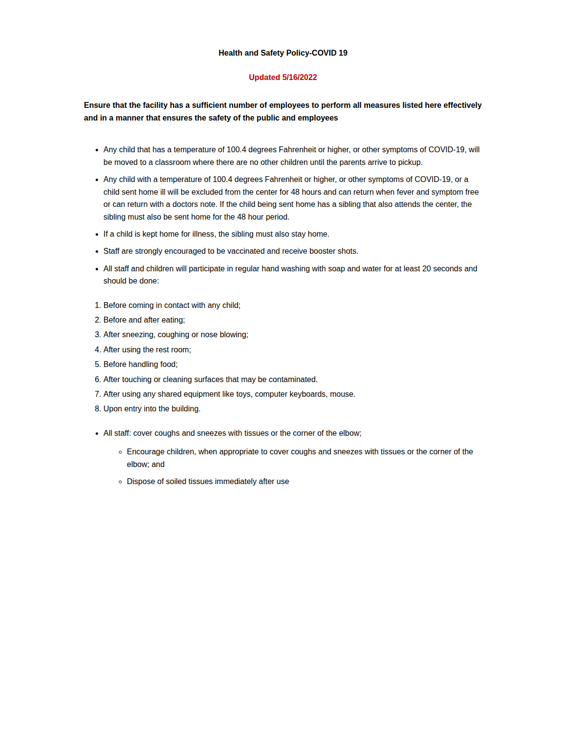Health and Safety Policy-COVID 19
Updated 5/16/2022
Ensure that the facility has a sufficient number of employees to perform all measures listed here effectively and in a manner that ensures the safety of the public and employees
Any child that has a temperature of 100.4 degrees Fahrenheit or higher, or other symptoms of COVID-19, will be moved to a classroom where there are no other children until the parents arrive to pickup.
Any child with a temperature of 100.4 degrees Fahrenheit or higher, or other symptoms of COVID-19, or a child sent home ill will be excluded from the center for 48 hours and can return when fever and symptom free or can return with a doctors note. If the child being sent home has a sibling that also attends the center, the sibling must also be sent home for the 48 hour period.
If a child is kept home for illness, the sibling must also stay home.
Staff are strongly encouraged to be vaccinated and receive booster shots.
All staff and children will participate in regular hand washing with soap and water for at least 20 seconds and should be done:
Before coming in contact with any child;
Before and after eating;
After sneezing, coughing or nose blowing;
After using the rest room;
Before handling food;
After touching or cleaning surfaces that may be contaminated.
After using any shared equipment like toys, computer keyboards, mouse.
Upon entry into the building.
All staff: cover coughs and sneezes with tissues or the corner of the elbow;
Encourage children, when appropriate to cover coughs and sneezes with tissues or the corner of the elbow; and
Dispose of soiled tissues immediately after use